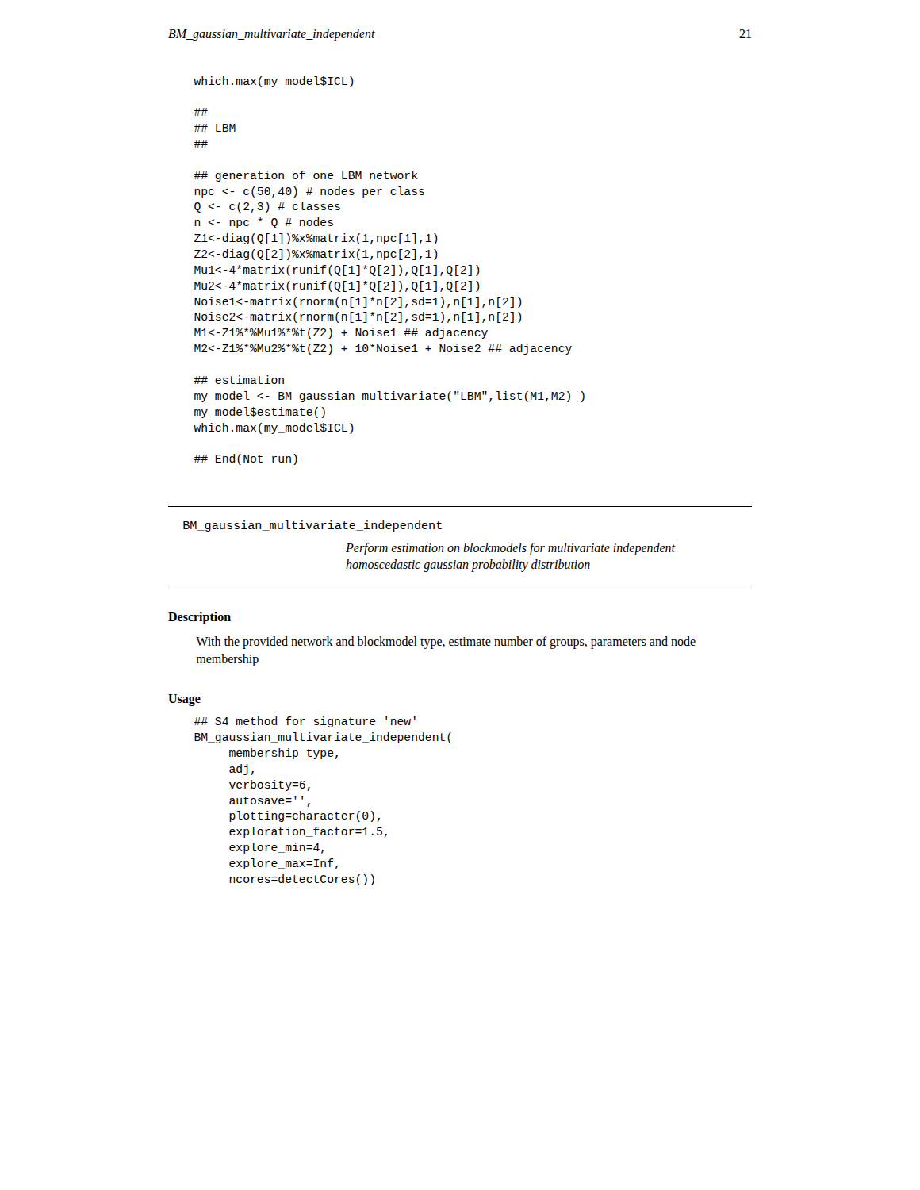BM_gaussian_multivariate_independent 21
which.max(my_model$ICL)

##
## LBM
##

## generation of one LBM network
npc <- c(50,40) # nodes per class
Q <- c(2,3) # classes
n <- npc * Q # nodes
Z1<-diag(Q[1])%x%matrix(1,npc[1],1)
Z2<-diag(Q[2])%x%matrix(1,npc[2],1)
Mu1<-4*matrix(runif(Q[1]*Q[2]),Q[1],Q[2])
Mu2<-4*matrix(runif(Q[1]*Q[2]),Q[1],Q[2])
Noise1<-matrix(rnorm(n[1]*n[2],sd=1),n[1],n[2])
Noise2<-matrix(rnorm(n[1]*n[2],sd=1),n[1],n[2])
M1<-Z1%*%Mu1%*%t(Z2) + Noise1 ## adjacency
M2<-Z1%*%Mu2%*%t(Z2) + 10*Noise1 + Noise2 ## adjacency

## estimation
my_model <- BM_gaussian_multivariate("LBM",list(M1,M2) )
my_model$estimate()
which.max(my_model$ICL)

## End(Not run)
BM_gaussian_multivariate_independent
Perform estimation on blockmodels for multivariate independent homoscedastic gaussian probability distribution
Description
With the provided network and blockmodel type, estimate number of groups, parameters and node membership
Usage
## S4 method for signature 'new'
BM_gaussian_multivariate_independent(
     membership_type,
     adj,
     verbosity=6,
     autosave='',
     plotting=character(0),
     exploration_factor=1.5,
     explore_min=4,
     explore_max=Inf,
     ncores=detectCores())